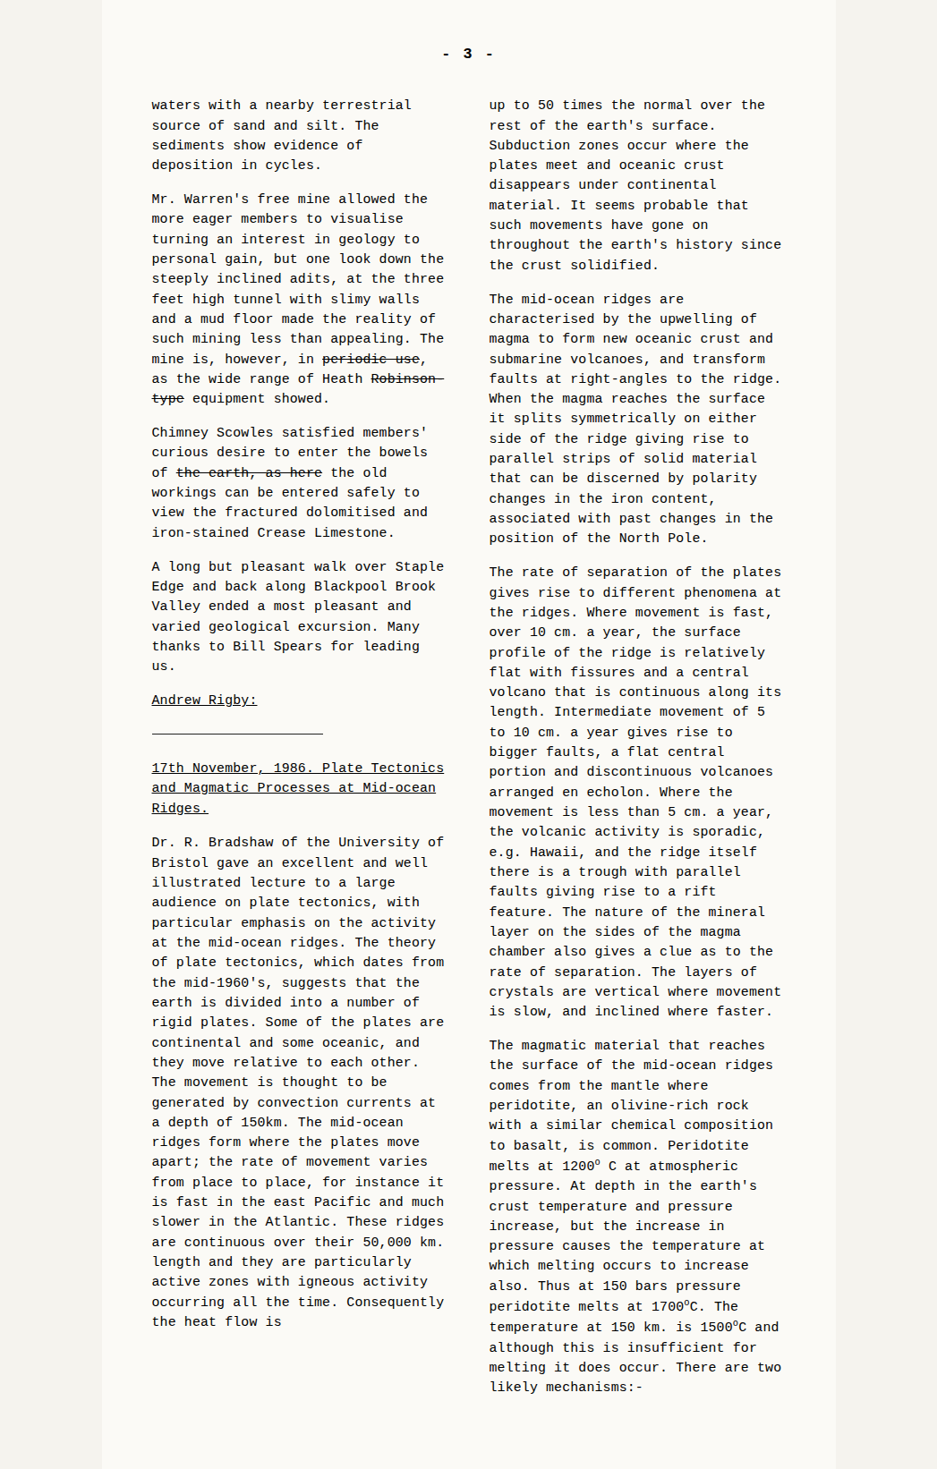- 3 -
waters with a nearby terrestrial source of sand and silt. The sediments show evidence of deposition in cycles.
Mr. Warren's free mine allowed the more eager members to visualise turning an interest in geology to personal gain, but one look down the steeply inclined adits, at the three feet high tunnel with slimy walls and a mud floor made the reality of such mining less than appealing. The mine is, however, in periodic use, as the wide range of Heath Robinson-type equipment showed.
Chimney Scowles satisfied members' curious desire to enter the bowels of the earth, as here the old workings can be entered safely to view the fractured dolomitised and iron-stained Crease Limestone.
A long but pleasant walk over Staple Edge and back along Blackpool Brook Valley ended a most pleasant and varied geological excursion. Many thanks to Bill Spears for leading us.
Andrew Rigby:
17th November, 1986. Plate Tectonics and Magmatic Processes at Mid-ocean Ridges.
Dr. R. Bradshaw of the University of Bristol gave an excellent and well illustrated lecture to a large audience on plate tectonics, with particular emphasis on the activity at the mid-ocean ridges. The theory of plate tectonics, which dates from the mid-1960's, suggests that the earth is divided into a number of rigid plates. Some of the plates are continental and some oceanic, and they move relative to each other. The movement is thought to be generated by convection currents at a depth of 150km. The mid-ocean ridges form where the plates move apart; the rate of movement varies from place to place, for instance it is fast in the east Pacific and much slower in the Atlantic. These ridges are continuous over their 50,000 km. length and they are particularly active zones with igneous activity occurring all the time. Consequently the heat flow is
up to 50 times the normal over the rest of the earth's surface. Subduction zones occur where the plates meet and oceanic crust disappears under continental material. It seems probable that such movements have gone on throughout the earth's history since the crust solidified.
The mid-ocean ridges are characterised by the upwelling of magma to form new oceanic crust and submarine volcanoes, and transform faults at right-angles to the ridge. When the magma reaches the surface it splits symmetrically on either side of the ridge giving rise to parallel strips of solid material that can be discerned by polarity changes in the iron content, associated with past changes in the position of the North Pole.
The rate of separation of the plates gives rise to different phenomena at the ridges. Where movement is fast, over 10 cm. a year, the surface profile of the ridge is relatively flat with fissures and a central volcano that is continuous along its length. Intermediate movement of 5 to 10 cm. a year gives rise to bigger faults, a flat central portion and discontinuous volcanoes arranged en echolon. Where the movement is less than 5 cm. a year, the volcanic activity is sporadic, e.g. Hawaii, and the ridge itself there is a trough with parallel faults giving rise to a rift feature. The nature of the mineral layer on the sides of the magma chamber also gives a clue as to the rate of separation. The layers of crystals are vertical where movement is slow, and inclined where faster.
The magmatic material that reaches the surface of the mid-ocean ridges comes from the mantle where peridotite, an olivine-rich rock with a similar chemical composition to basalt, is common. Peridotite melts at 1200o C at atmospheric pressure. At depth in the earth's crust temperature and pressure increase, but the increase in pressure causes the temperature at which melting occurs to increase also. Thus at 150 bars pressure peridotite melts at 1700oC. The temperature at 150 km. is 1500oC and although this is insufficient for melting it does occur. There are two likely mechanisms:-